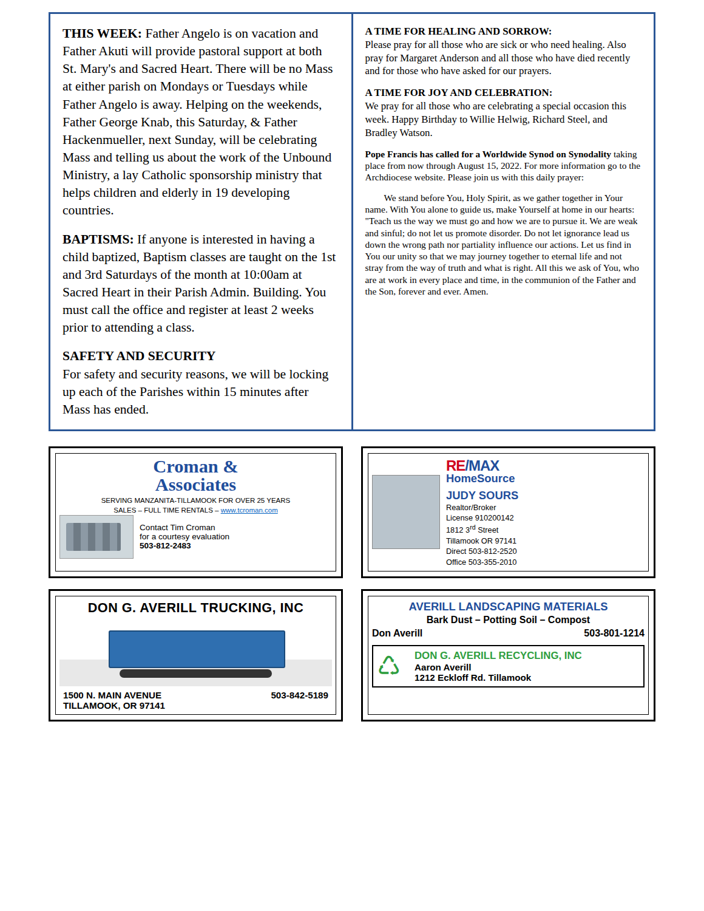THIS WEEK: Father Angelo is on vacation and Father Akuti will provide pastoral support at both St. Mary's and Sacred Heart. There will be no Mass at either parish on Mondays or Tuesdays while Father Angelo is away. Helping on the weekends, Father George Knab, this Saturday, & Father Hackenmueller, next Sunday, will be celebrating Mass and telling us about the work of the Unbound Ministry, a lay Catholic sponsorship ministry that helps children and elderly in 19 developing countries.
BAPTISMS: If anyone is interested in having a child baptized, Baptism classes are taught on the 1st and 3rd Saturdays of the month at 10:00am at Sacred Heart in their Parish Admin. Building. You must call the office and register at least 2 weeks prior to attending a class.
SAFETY AND SECURITY
For safety and security reasons, we will be locking up each of the Parishes within 15 minutes after Mass has ended.
A TIME FOR HEALING AND SORROW:
Please pray for all those who are sick or who need healing. Also pray for Margaret Anderson and all those who have died recently and for those who have asked for our prayers.
A TIME FOR JOY AND CELEBRATION:
We pray for all those who are celebrating a special occasion this week. Happy Birthday to Willie Helwig, Richard Steel, and Bradley Watson.
Pope Francis has called for a Worldwide Synod on Synodality taking place from now through August 15, 2022. For more information go to the Archdiocese website. Please join us with this daily prayer:
We stand before You, Holy Spirit, as we gather together in Your name. With You alone to guide us, make Yourself at home in our hearts: "Teach us the way we must go and how we are to pursue it. We are weak and sinful; do not let us promote disorder. Do not let ignorance lead us down the wrong path nor partiality influence our actions. Let us find in You our unity so that we may journey together to eternal life and not stray from the way of truth and what is right. All this we ask of You, who are at work in every place and time, in the communion of the Father and the Son, forever and ever. Amen.
Croman &
Associates
SERVING MANZANITA-TILLAMOOK FOR OVER 25 YEARS
SALES – FULL TIME RENTALS – www.tcroman.com
Contact Tim Croman
for a courtesy evaluation
503-812-2483
RE/MAX
HomeSource
JUDY SOURS
Realtor/Broker
License 910200142
1812 3rd Street
Tillamook OR 97141
Direct 503-812-2520
Office 503-355-2010
DON G. AVERILL TRUCKING, INC
1500 N. MAIN AVENUE 503-842-5189
TILLAMOOK, OR 97141
AVERILL LANDSCAPING MATERIALS
Bark Dust – Potting Soil – Compost
Don Averill 503-801-1214
DON G. AVERILL RECYCLING, INC
Aaron Averill
1212 Eckloff Rd. Tillamook